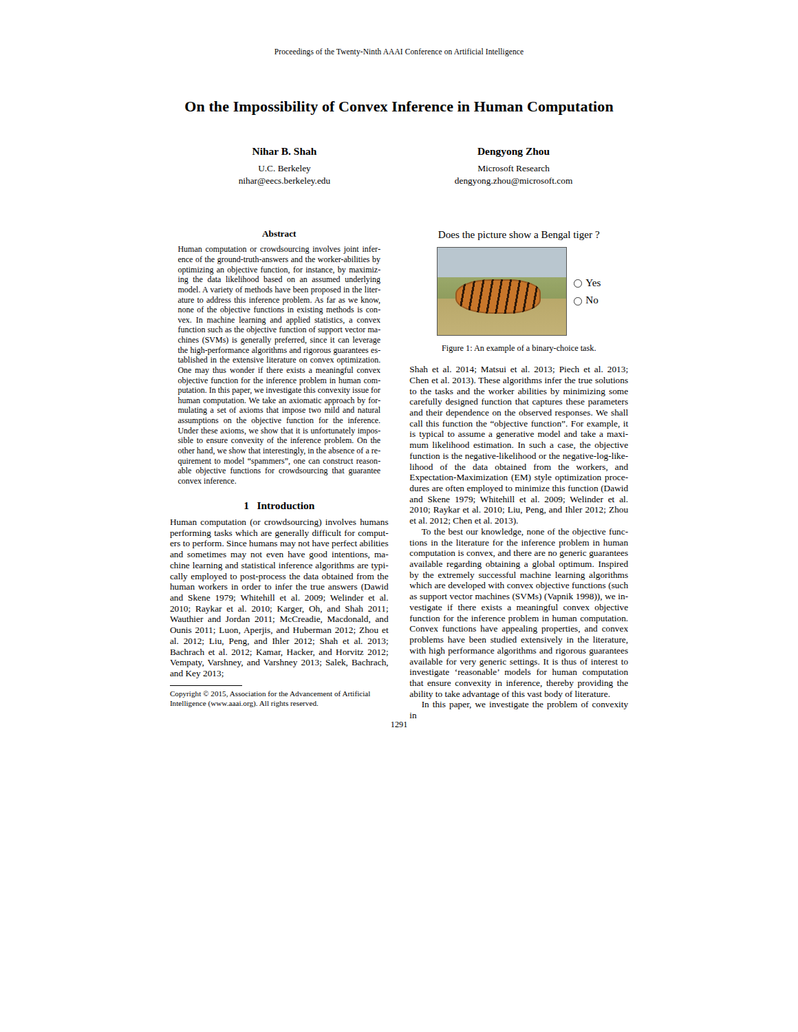Proceedings of the Twenty-Ninth AAAI Conference on Artificial Intelligence
On the Impossibility of Convex Inference in Human Computation
| Nihar B. Shah U.C. Berkeley nihar@eecs.berkeley.edu | Dengyong Zhou Microsoft Research dengyong.zhou@microsoft.com |
Abstract
Human computation or crowdsourcing involves joint inference of the ground-truth-answers and the worker-abilities by optimizing an objective function, for instance, by maximizing the data likelihood based on an assumed underlying model. A variety of methods have been proposed in the literature to address this inference problem. As far as we know, none of the objective functions in existing methods is convex. In machine learning and applied statistics, a convex function such as the objective function of support vector machines (SVMs) is generally preferred, since it can leverage the high-performance algorithms and rigorous guarantees established in the extensive literature on convex optimization. One may thus wonder if there exists a meaningful convex objective function for the inference problem in human computation. In this paper, we investigate this convexity issue for human computation. We take an axiomatic approach by formulating a set of axioms that impose two mild and natural assumptions on the objective function for the inference. Under these axioms, we show that it is unfortunately impossible to ensure convexity of the inference problem. On the other hand, we show that interestingly, in the absence of a requirement to model “spammers”, one can construct reasonable objective functions for crowdsourcing that guarantee convex inference.
1 Introduction
Human computation (or crowdsourcing) involves humans performing tasks which are generally difficult for computers to perform. Since humans may not have perfect abilities and sometimes may not even have good intentions, machine learning and statistical inference algorithms are typically employed to post-process the data obtained from the human workers in order to infer the true answers (Dawid and Skene 1979; Whitehill et al. 2009; Welinder et al. 2010; Raykar et al. 2010; Karger, Oh, and Shah 2011; Wauthier and Jordan 2011; McCreadie, Macdonald, and Ounis 2011; Luon, Aperjis, and Huberman 2012; Zhou et al. 2012; Liu, Peng, and Ihler 2012; Shah et al. 2013; Bachrach et al. 2012; Kamar, Hacker, and Horvitz 2012; Vempaty, Varshney, and Varshney 2013; Salek, Bachrach, and Key 2013;
Copyright © 2015, Association for the Advancement of Artificial Intelligence (www.aaai.org). All rights reserved.
Does the picture show a Bengal tiger ?
Yes
No
Figure 1: An example of a binary-choice task.
Shah et al. 2014; Matsui et al. 2013; Piech et al. 2013; Chen et al. 2013). These algorithms infer the true solutions to the tasks and the worker abilities by minimizing some carefully designed function that captures these parameters and their dependence on the observed responses. We shall call this function the “objective function”. For example, it is typical to assume a generative model and take a maximum likelihood estimation. In such a case, the objective function is the negative-likelihood or the negative-log-likelihood of the data obtained from the workers, and Expectation-Maximization (EM) style optimization procedures are often employed to minimize this function (Dawid and Skene 1979; Whitehill et al. 2009; Welinder et al. 2010; Raykar et al. 2010; Liu, Peng, and Ihler 2012; Zhou et al. 2012; Chen et al. 2013).
To the best our knowledge, none of the objective functions in the literature for the inference problem in human computation is convex, and there are no generic guarantees available regarding obtaining a global optimum. Inspired by the extremely successful machine learning algorithms which are developed with convex objective functions (such as support vector machines (SVMs) (Vapnik 1998)), we investigate if there exists a meaningful convex objective function for the inference problem in human computation. Convex functions have appealing properties, and convex problems have been studied extensively in the literature, with high performance algorithms and rigorous guarantees available for very generic settings. It is thus of interest to investigate ‘reasonable’ models for human computation that ensure convexity in inference, thereby providing the ability to take advantage of this vast body of literature.
In this paper, we investigate the problem of convexity in
1291